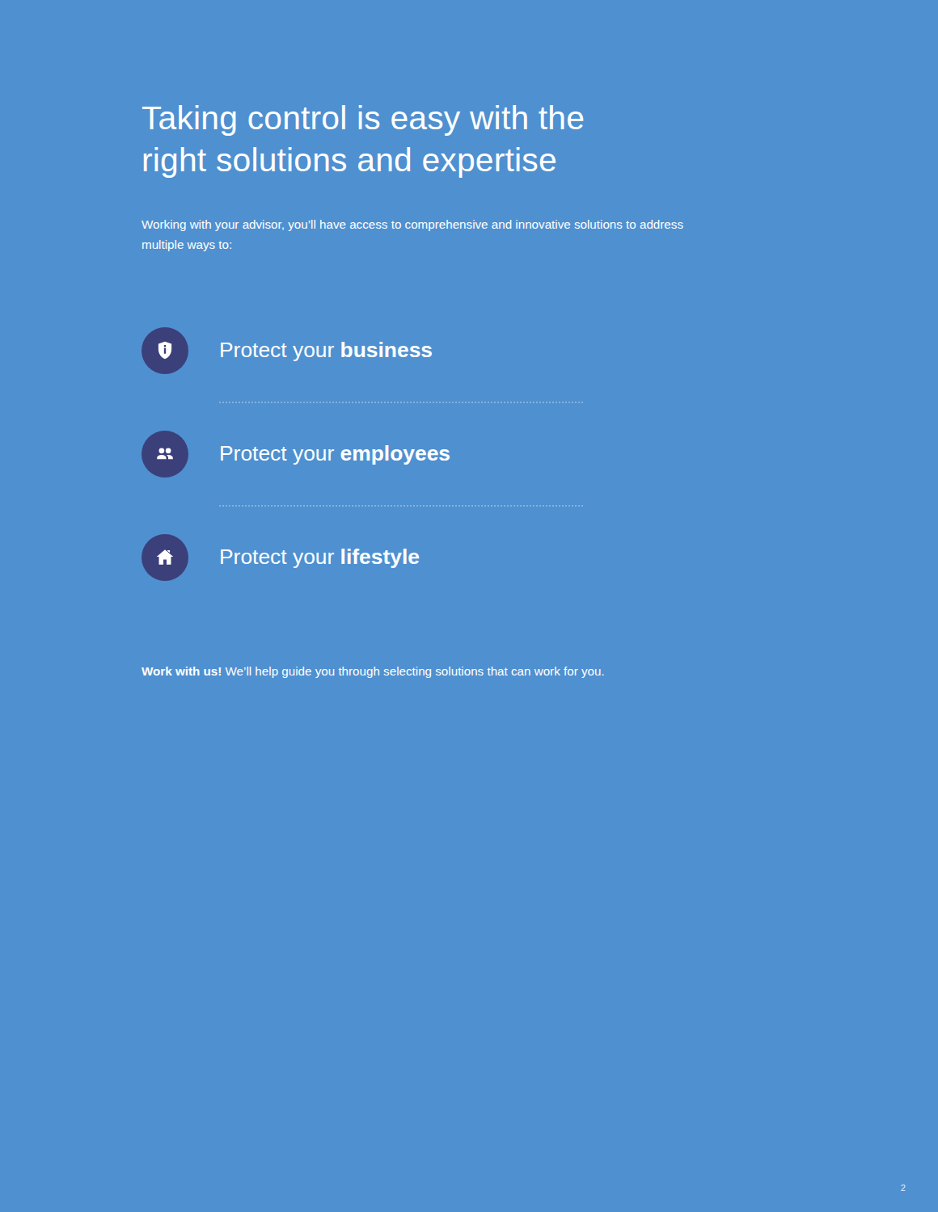Taking control is easy with the
right solutions and expertise
Working with your advisor, you’ll have access to comprehensive and innovative solutions to address multiple ways to:
Protect your business
Protect your employees
Protect your lifestyle
Work with us! We’ll help guide you through selecting solutions that can work for you.
2